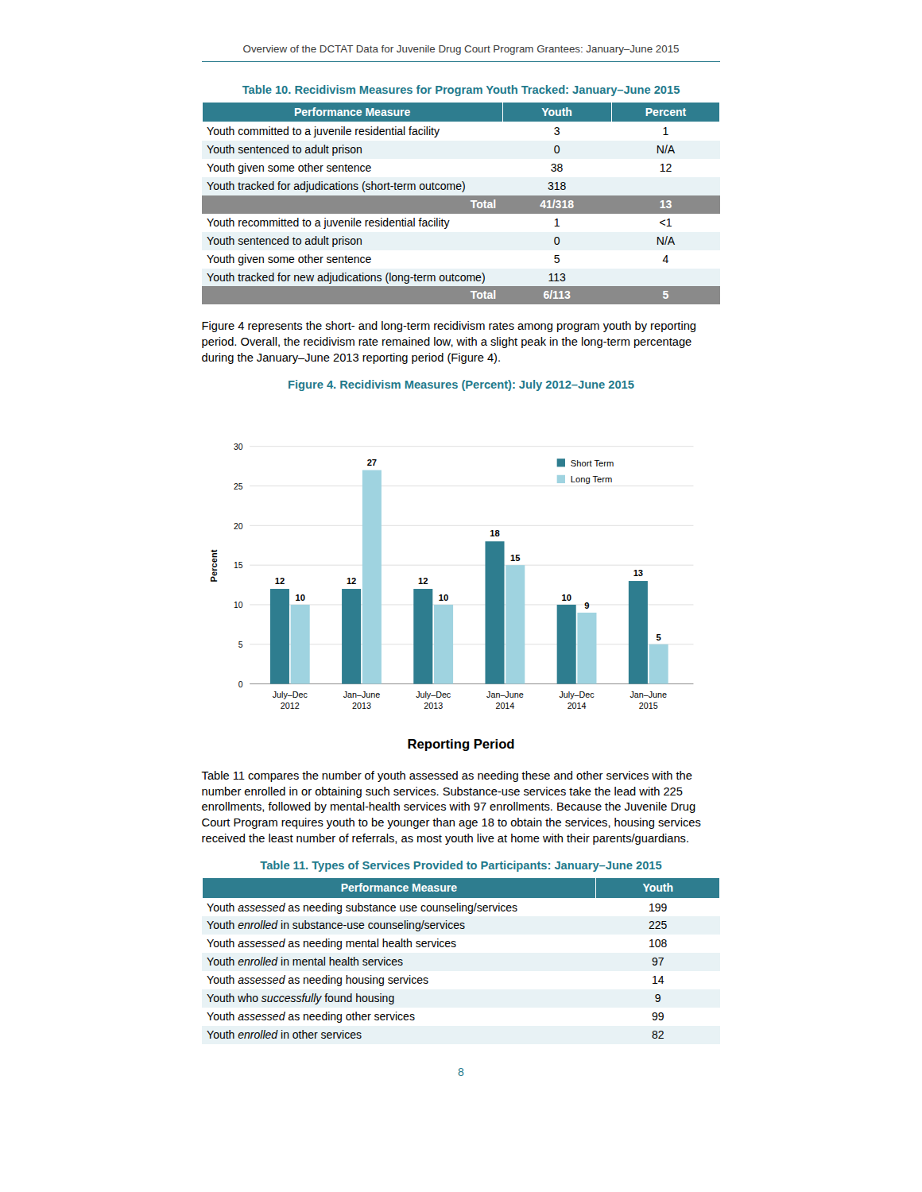Overview of the DCTAT Data for Juvenile Drug Court Program Grantees: January–June 2015
Table 10. Recidivism Measures for Program Youth Tracked: January–June 2015
| Performance Measure | Youth | Percent |
| --- | --- | --- |
| Youth committed to a juvenile residential facility | 3 | 1 |
| Youth sentenced to adult prison | 0 | N/A |
| Youth given some other sentence | 38 | 12 |
| Youth tracked for adjudications (short-term outcome) | 318 | |
| Total | 41/318 | 13 |
| Youth recommitted to a juvenile residential facility | 1 | <1 |
| Youth sentenced to adult prison | 0 | N/A |
| Youth given some other sentence | 5 | 4 |
| Youth tracked for new adjudications (long-term outcome) | 113 | |
| Total | 6/113 | 5 |
Figure 4 represents the short- and long-term recidivism rates among program youth by reporting period. Overall, the recidivism rate remained low, with a slight peak in the long-term percentage during the January–June 2013 reporting period (Figure 4).
Figure 4. Recidivism Measures (Percent): July 2012–June 2015
Percent 30 25 20 15 10 5 0 Short Term Long Term 12 10 12 27 12 10 18 15 10 9 13 5 July–Dec 2012 Jan–June 2013 July–Dec 2013 Jan–June 2014 July–Dec 2014 Jan–June 2015
Reporting Period
Table 11 compares the number of youth assessed as needing these and other services with the number enrolled in or obtaining such services. Substance-use services take the lead with 225 enrollments, followed by mental-health services with 97 enrollments. Because the Juvenile Drug Court Program requires youth to be younger than age 18 to obtain the services, housing services received the least number of referrals, as most youth live at home with their parents/guardians.
Table 11. Types of Services Provided to Participants: January–June 2015
| Performance Measure | Youth |
| --- | --- |
| Youth assessed as needing substance use counseling/services | 199 |
| Youth enrolled in substance-use counseling/services | 225 |
| Youth assessed as needing mental health services | 108 |
| Youth enrolled in mental health services | 97 |
| Youth assessed as needing housing services | 14 |
| Youth who successfully found housing | 9 |
| Youth assessed as needing other services | 99 |
| Youth enrolled in other services | 82 |
8